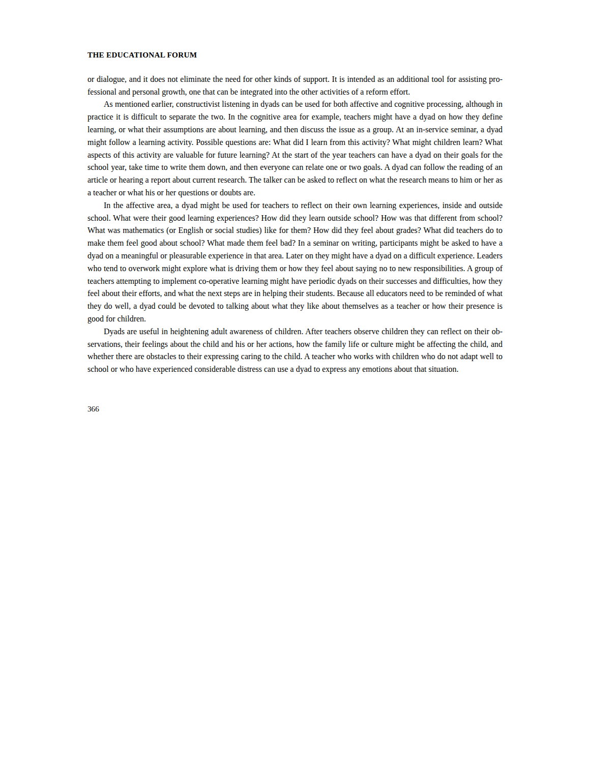THE EDUCATIONAL FORUM
or dialogue, and it does not eliminate the need for other kinds of support. It is intended as an additional tool for assisting professional and personal growth, one that can be integrated into the other activities of a reform effort.
As mentioned earlier, constructivist listening in dyads can be used for both affective and cognitive processing, although in practice it is difficult to separate the two. In the cognitive area for example, teachers might have a dyad on how they define learning, or what their assumptions are about learning, and then discuss the issue as a group. At an in-service seminar, a dyad might follow a learning activity. Possible questions are: What did I learn from this activity? What might children learn? What aspects of this activity are valuable for future learning? At the start of the year teachers can have a dyad on their goals for the school year, take time to write them down, and then everyone can relate one or two goals. A dyad can follow the reading of an article or hearing a report about current research. The talker can be asked to reflect on what the research means to him or her as a teacher or what his or her questions or doubts are.
In the affective area, a dyad might be used for teachers to reflect on their own learning experiences, inside and outside school. What were their good learning experiences? How did they learn outside school? How was that different from school? What was mathematics (or English or social studies) like for them? How did they feel about grades? What did teachers do to make them feel good about school? What made them feel bad? In a seminar on writing, participants might be asked to have a dyad on a meaningful or pleasurable experience in that area. Later on they might have a dyad on a difficult experience. Leaders who tend to overwork might explore what is driving them or how they feel about saying no to new responsibilities. A group of teachers attempting to implement co-operative learning might have periodic dyads on their successes and difficulties, how they feel about their efforts, and what the next steps are in helping their students. Because all educators need to be reminded of what they do well, a dyad could be devoted to talking about what they like about themselves as a teacher or how their presence is good for children.
Dyads are useful in heightening adult awareness of children. After teachers observe children they can reflect on their observations, their feelings about the child and his or her actions, how the family life or culture might be affecting the child, and whether there are obstacles to their expressing caring to the child. A teacher who works with children who do not adapt well to school or who have experienced considerable distress can use a dyad to express any emotions about that situation.
366